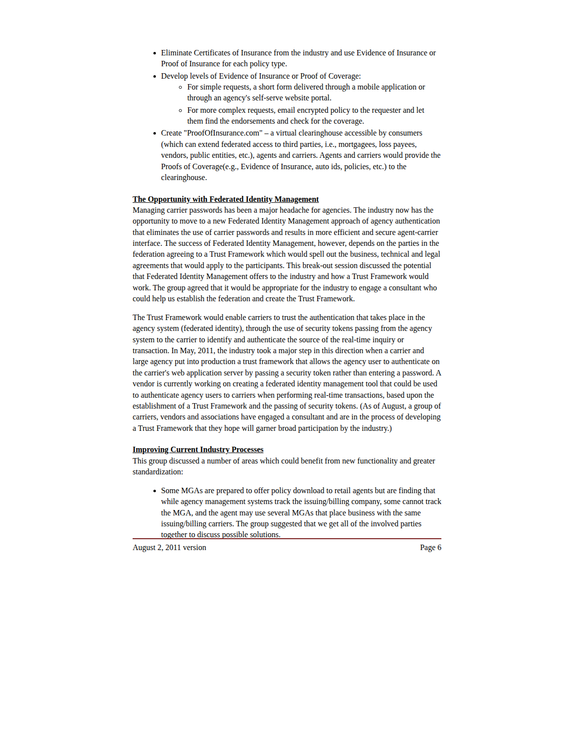Eliminate Certificates of Insurance from the industry and use Evidence of Insurance or Proof of Insurance for each policy type.
Develop levels of Evidence of Insurance or Proof of Coverage:
For simple requests, a short form delivered through a mobile application or through an agency's self-serve website portal.
For more complex requests, email encrypted policy to the requester and let them find the endorsements and check for the coverage.
Create "ProofOfInsurance.com" – a virtual clearinghouse accessible by consumers (which can extend federated access to third parties, i.e., mortgagees, loss payees, vendors, public entities, etc.), agents and carriers. Agents and carriers would provide the Proofs of Coverage(e.g., Evidence of Insurance, auto ids, policies, etc.) to the clearinghouse.
The Opportunity with Federated Identity Management
Managing carrier passwords has been a major headache for agencies. The industry now has the opportunity to move to a new Federated Identity Management approach of agency authentication that eliminates the use of carrier passwords and results in more efficient and secure agent-carrier interface. The success of Federated Identity Management, however, depends on the parties in the federation agreeing to a Trust Framework which would spell out the business, technical and legal agreements that would apply to the participants. This break-out session discussed the potential that Federated Identity Management offers to the industry and how a Trust Framework would work. The group agreed that it would be appropriate for the industry to engage a consultant who could help us establish the federation and create the Trust Framework.
The Trust Framework would enable carriers to trust the authentication that takes place in the agency system (federated identity), through the use of security tokens passing from the agency system to the carrier to identify and authenticate the source of the real-time inquiry or transaction. In May, 2011, the industry took a major step in this direction when a carrier and large agency put into production a trust framework that allows the agency user to authenticate on the carrier's web application server by passing a security token rather than entering a password. A vendor is currently working on creating a federated identity management tool that could be used to authenticate agency users to carriers when performing real-time transactions, based upon the establishment of a Trust Framework and the passing of security tokens. (As of August, a group of carriers, vendors and associations have engaged a consultant and are in the process of developing a Trust Framework that they hope will garner broad participation by the industry.)
Improving Current Industry Processes
This group discussed a number of areas which could benefit from new functionality and greater standardization:
Some MGAs are prepared to offer policy download to retail agents but are finding that while agency management systems track the issuing/billing company, some cannot track the MGA, and the agent may use several MGAs that place business with the same issuing/billing carriers. The group suggested that we get all of the involved parties together to discuss possible solutions.
August 2, 2011 version Page 6